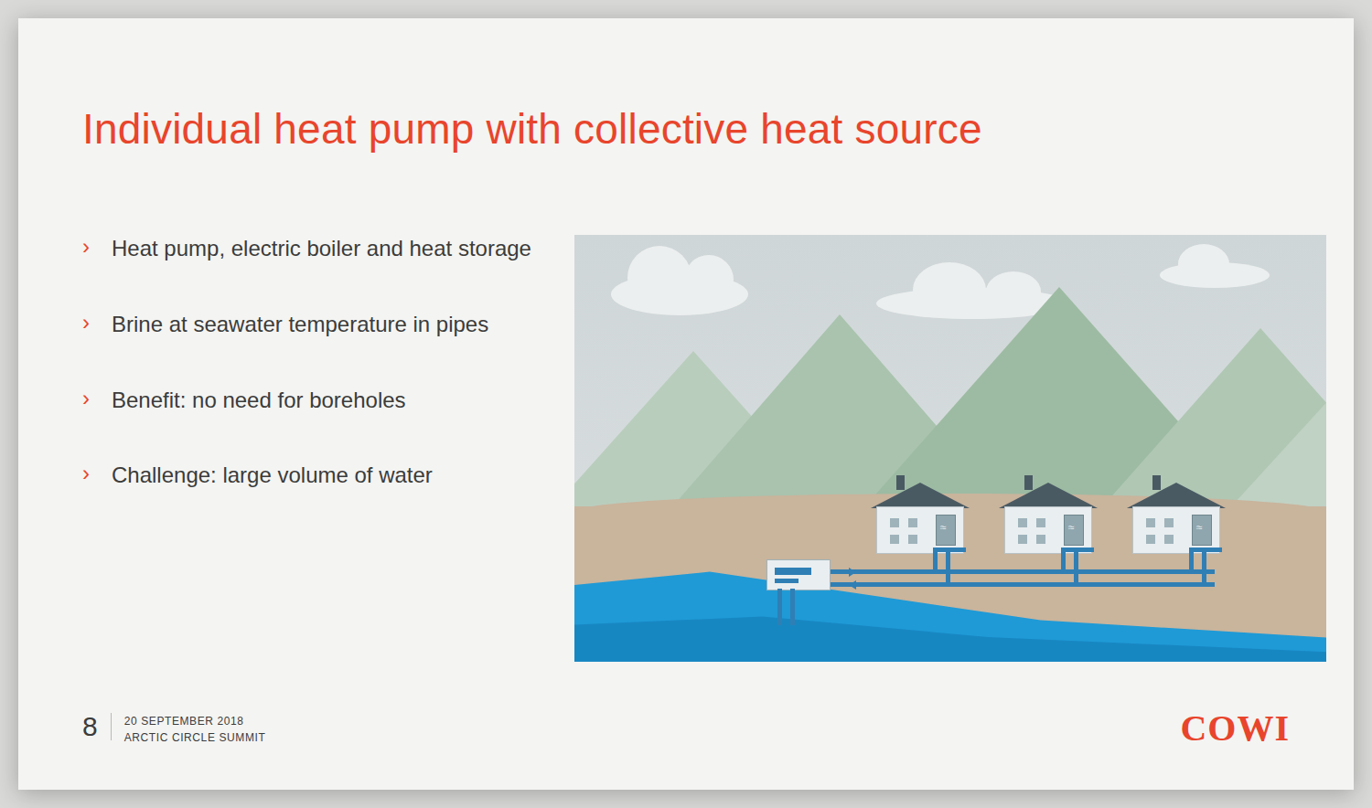Individual heat pump with collective heat source
Heat pump, electric boiler and heat storage
Brine at seawater temperature in pipes
Benefit: no need for boreholes
Challenge: large volume of water
8
20 September 2018
Arctic Circle Summit
COWI